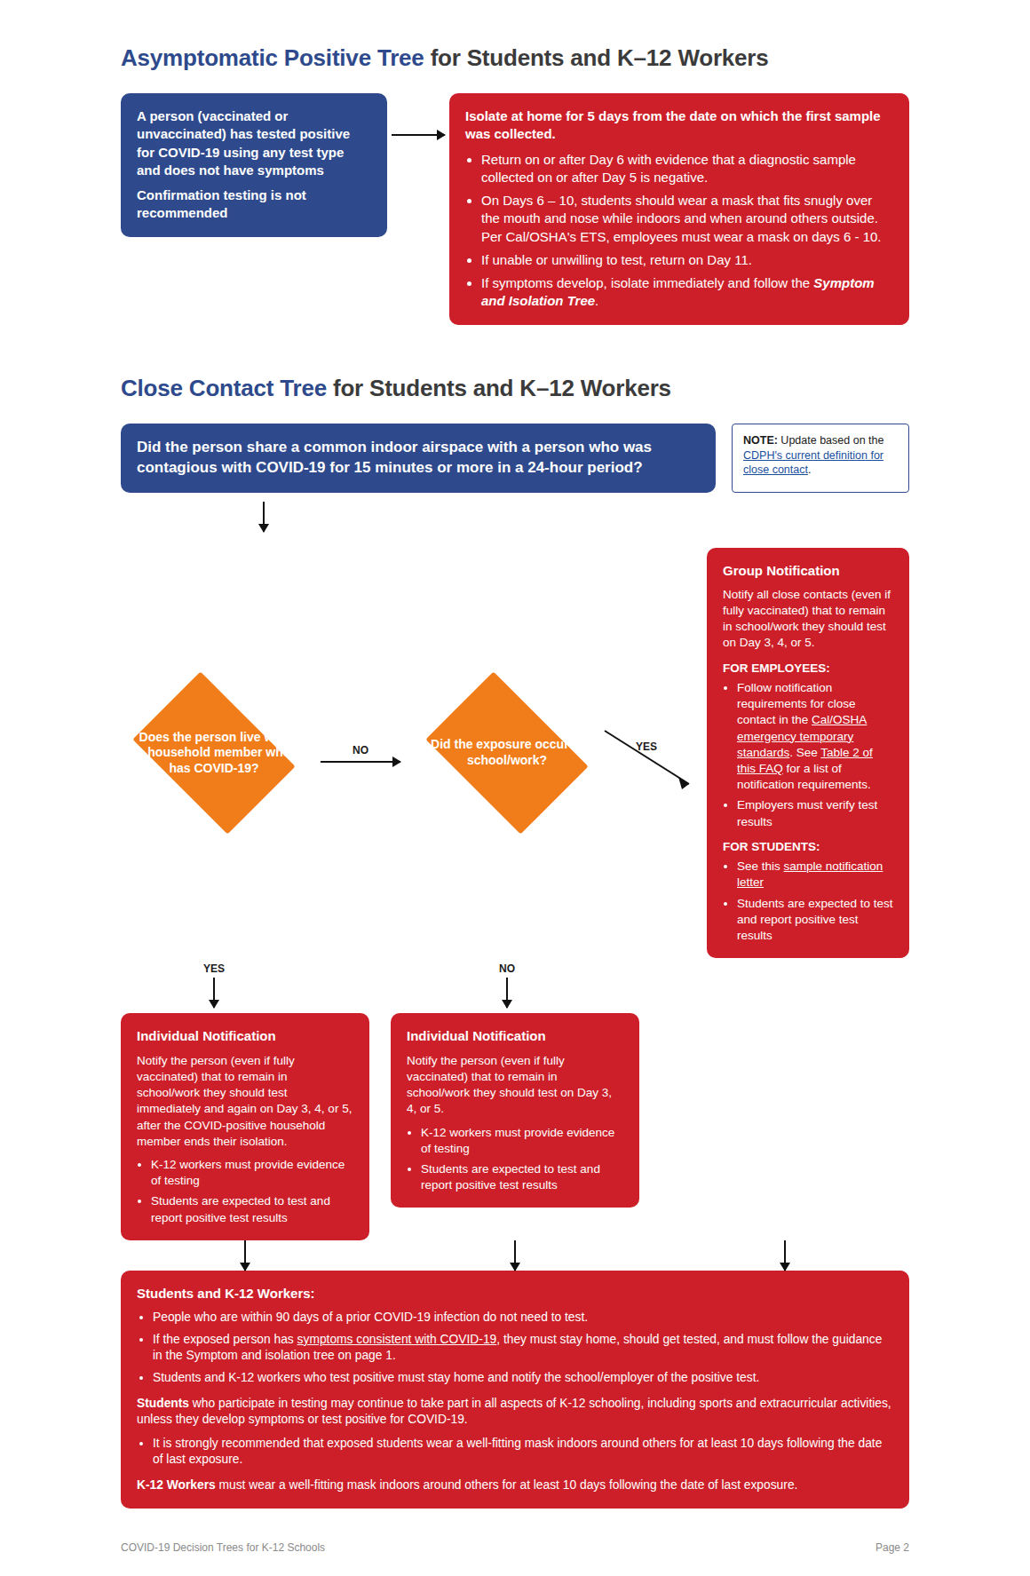Asymptomatic Positive Tree for Students and K–12 Workers
A person (vaccinated or unvaccinated) has tested positive for COVID-19 using any test type and does not have symptoms
Confirmation testing is not recommended
Isolate at home for 5 days from the date on which the first sample was collected.
Return on or after Day 6 with evidence that a diagnostic sample collected on or after Day 5 is negative.
On Days 6 – 10, students should wear a mask that fits snugly over the mouth and nose while indoors and when around others outside. Per Cal/OSHA's ETS, employees must wear a mask on days 6 - 10.
If unable or unwilling to test, return on Day 11.
If symptoms develop, isolate immediately and follow the Symptom and Isolation Tree.
Close Contact Tree for Students and K–12 Workers
Did the person share a common indoor airspace with a person who was contagious with COVID-19 for 15 minutes or more in a 24-hour period?
NOTE: Update based on the CDPH's current definition for close contact.
Does the person live with a household member who has COVID-19?
NO
Did the exposure occur at school/work?
YES
Group Notification
Notify all close contacts (even if fully vaccinated) that to remain in school/work they should test on Day 3, 4, or 5.
FOR EMPLOYEES:
Follow notification requirements for close contact in the Cal/OSHA emergency temporary standards. See Table 2 of this FAQ for a list of notification requirements.
Employers must verify test results
FOR STUDENTS:
See this sample notification letter
Students are expected to test and report positive test results
YES
NO
Individual Notification
Notify the person (even if fully vaccinated) that to remain in school/work they should test immediately and again on Day 3, 4, or 5, after the COVID-positive household member ends their isolation.
K-12 workers must provide evidence of testing
Students are expected to test and report positive test results
Individual Notification
Notify the person (even if fully vaccinated) that to remain in school/work they should test on Day 3, 4, or 5.
K-12 workers must provide evidence of testing
Students are expected to test and report positive test results
Students and K-12 Workers:
People who are within 90 days of a prior COVID-19 infection do not need to test.
If the exposed person has symptoms consistent with COVID-19, they must stay home, should get tested, and must follow the guidance in the Symptom and isolation tree on page 1.
Students and K-12 workers who test positive must stay home and notify the school/employer of the positive test.
Students who participate in testing may continue to take part in all aspects of K-12 schooling, including sports and extracurricular activities, unless they develop symptoms or test positive for COVID-19.
It is strongly recommended that exposed students wear a well-fitting mask indoors around others for at least 10 days following the date of last exposure.
K-12 Workers must wear a well-fitting mask indoors around others for at least 10 days following the date of last exposure.
COVID-19 Decision Trees for K-12 Schools
Page 2